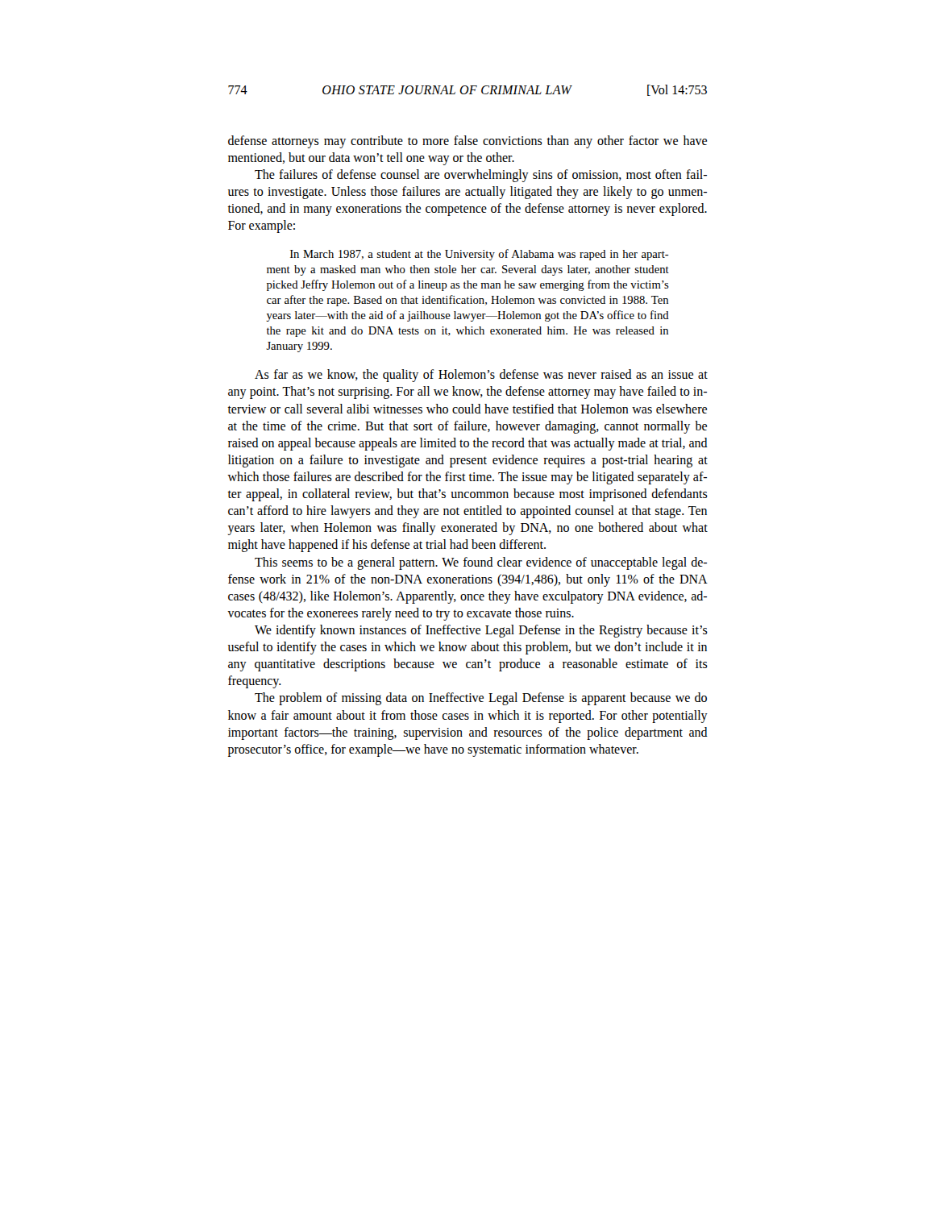774 OHIO STATE JOURNAL OF CRIMINAL LAW [Vol 14:753
defense attorneys may contribute to more false convictions than any other factor we have mentioned, but our data won’t tell one way or the other.
The failures of defense counsel are overwhelmingly sins of omission, most often failures to investigate. Unless those failures are actually litigated they are likely to go unmentioned, and in many exonerations the competence of the defense attorney is never explored. For example:
In March 1987, a student at the University of Alabama was raped in her apartment by a masked man who then stole her car. Several days later, another student picked Jeffry Holemon out of a lineup as the man he saw emerging from the victim’s car after the rape. Based on that identification, Holemon was convicted in 1988. Ten years later—with the aid of a jailhouse lawyer—Holemon got the DA’s office to find the rape kit and do DNA tests on it, which exonerated him. He was released in January 1999.
As far as we know, the quality of Holemon’s defense was never raised as an issue at any point. That’s not surprising. For all we know, the defense attorney may have failed to interview or call several alibi witnesses who could have testified that Holemon was elsewhere at the time of the crime. But that sort of failure, however damaging, cannot normally be raised on appeal because appeals are limited to the record that was actually made at trial, and litigation on a failure to investigate and present evidence requires a post-trial hearing at which those failures are described for the first time. The issue may be litigated separately after appeal, in collateral review, but that’s uncommon because most imprisoned defendants can’t afford to hire lawyers and they are not entitled to appointed counsel at that stage. Ten years later, when Holemon was finally exonerated by DNA, no one bothered about what might have happened if his defense at trial had been different.
This seems to be a general pattern. We found clear evidence of unacceptable legal defense work in 21% of the non-DNA exonerations (394/1,486), but only 11% of the DNA cases (48/432), like Holemon’s. Apparently, once they have exculpatory DNA evidence, advocates for the exonerees rarely need to try to excavate those ruins.
We identify known instances of Ineffective Legal Defense in the Registry because it’s useful to identify the cases in which we know about this problem, but we don’t include it in any quantitative descriptions because we can’t produce a reasonable estimate of its frequency.
The problem of missing data on Ineffective Legal Defense is apparent because we do know a fair amount about it from those cases in which it is reported. For other potentially important factors—the training, supervision and resources of the police department and prosecutor’s office, for example—we have no systematic information whatever.